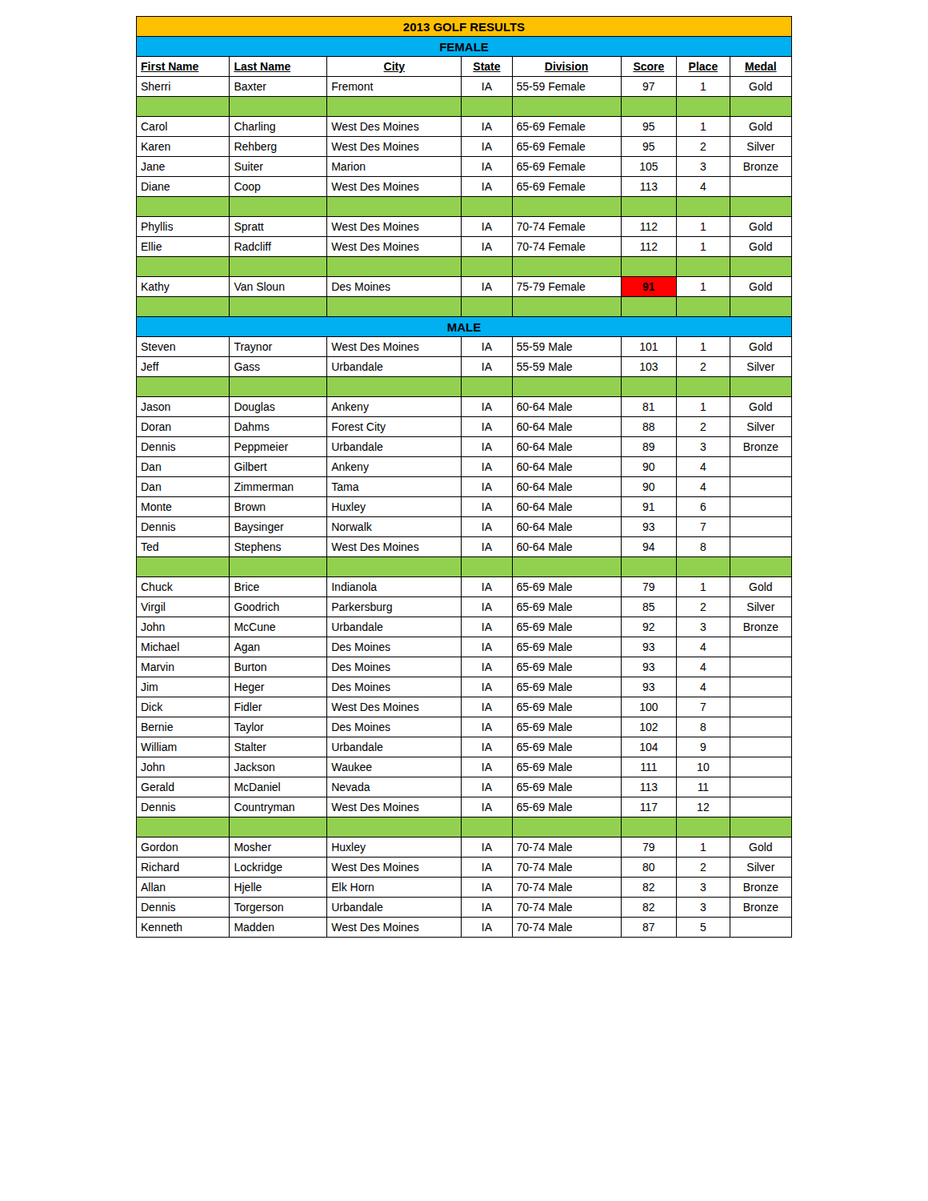| 2013 GOLF RESULTS |
| FEMALE |
| First Name | Last Name | City | State | Division | Score | Place | Medal |
| Sherri | Baxter | Fremont | IA | 55-59 Female | 97 | 1 | Gold |
| Carol | Charling | West Des Moines | IA | 65-69 Female | 95 | 1 | Gold |
| Karen | Rehberg | West Des Moines | IA | 65-69 Female | 95 | 2 | Silver |
| Jane | Suiter | Marion | IA | 65-69 Female | 105 | 3 | Bronze |
| Diane | Coop | West Des Moines | IA | 65-69 Female | 113 | 4 | |
| Phyllis | Spratt | West Des Moines | IA | 70-74 Female | 112 | 1 | Gold |
| Ellie | Radcliff | West Des Moines | IA | 70-74 Female | 112 | 1 | Gold |
| Kathy | Van Sloun | Des Moines | IA | 75-79 Female | 91 | 1 | Gold |
| MALE |
| Steven | Traynor | West Des Moines | IA | 55-59 Male | 101 | 1 | Gold |
| Jeff | Gass | Urbandale | IA | 55-59 Male | 103 | 2 | Silver |
| Jason | Douglas | Ankeny | IA | 60-64 Male | 81 | 1 | Gold |
| Doran | Dahms | Forest City | IA | 60-64 Male | 88 | 2 | Silver |
| Dennis | Peppmeier | Urbandale | IA | 60-64 Male | 89 | 3 | Bronze |
| Dan | Gilbert | Ankeny | IA | 60-64 Male | 90 | 4 | |
| Dan | Zimmerman | Tama | IA | 60-64 Male | 90 | 4 | |
| Monte | Brown | Huxley | IA | 60-64 Male | 91 | 6 | |
| Dennis | Baysinger | Norwalk | IA | 60-64 Male | 93 | 7 | |
| Ted | Stephens | West Des Moines | IA | 60-64 Male | 94 | 8 | |
| Chuck | Brice | Indianola | IA | 65-69 Male | 79 | 1 | Gold |
| Virgil | Goodrich | Parkersburg | IA | 65-69 Male | 85 | 2 | Silver |
| John | McCune | Urbandale | IA | 65-69 Male | 92 | 3 | Bronze |
| Michael | Agan | Des Moines | IA | 65-69 Male | 93 | 4 | |
| Marvin | Burton | Des Moines | IA | 65-69 Male | 93 | 4 | |
| Jim | Heger | Des Moines | IA | 65-69 Male | 93 | 4 | |
| Dick | Fidler | West Des Moines | IA | 65-69 Male | 100 | 7 | |
| Bernie | Taylor | Des Moines | IA | 65-69 Male | 102 | 8 | |
| William | Stalter | Urbandale | IA | 65-69 Male | 104 | 9 | |
| John | Jackson | Waukee | IA | 65-69 Male | 111 | 10 | |
| Gerald | McDaniel | Nevada | IA | 65-69 Male | 113 | 11 | |
| Dennis | Countryman | West Des Moines | IA | 65-69 Male | 117 | 12 | |
| Gordon | Mosher | Huxley | IA | 70-74 Male | 79 | 1 | Gold |
| Richard | Lockridge | West Des Moines | IA | 70-74 Male | 80 | 2 | Silver |
| Allan | Hjelle | Elk Horn | IA | 70-74 Male | 82 | 3 | Bronze |
| Dennis | Torgerson | Urbandale | IA | 70-74 Male | 82 | 3 | Bronze |
| Kenneth | Madden | West Des Moines | IA | 70-74 Male | 87 | 5 | |